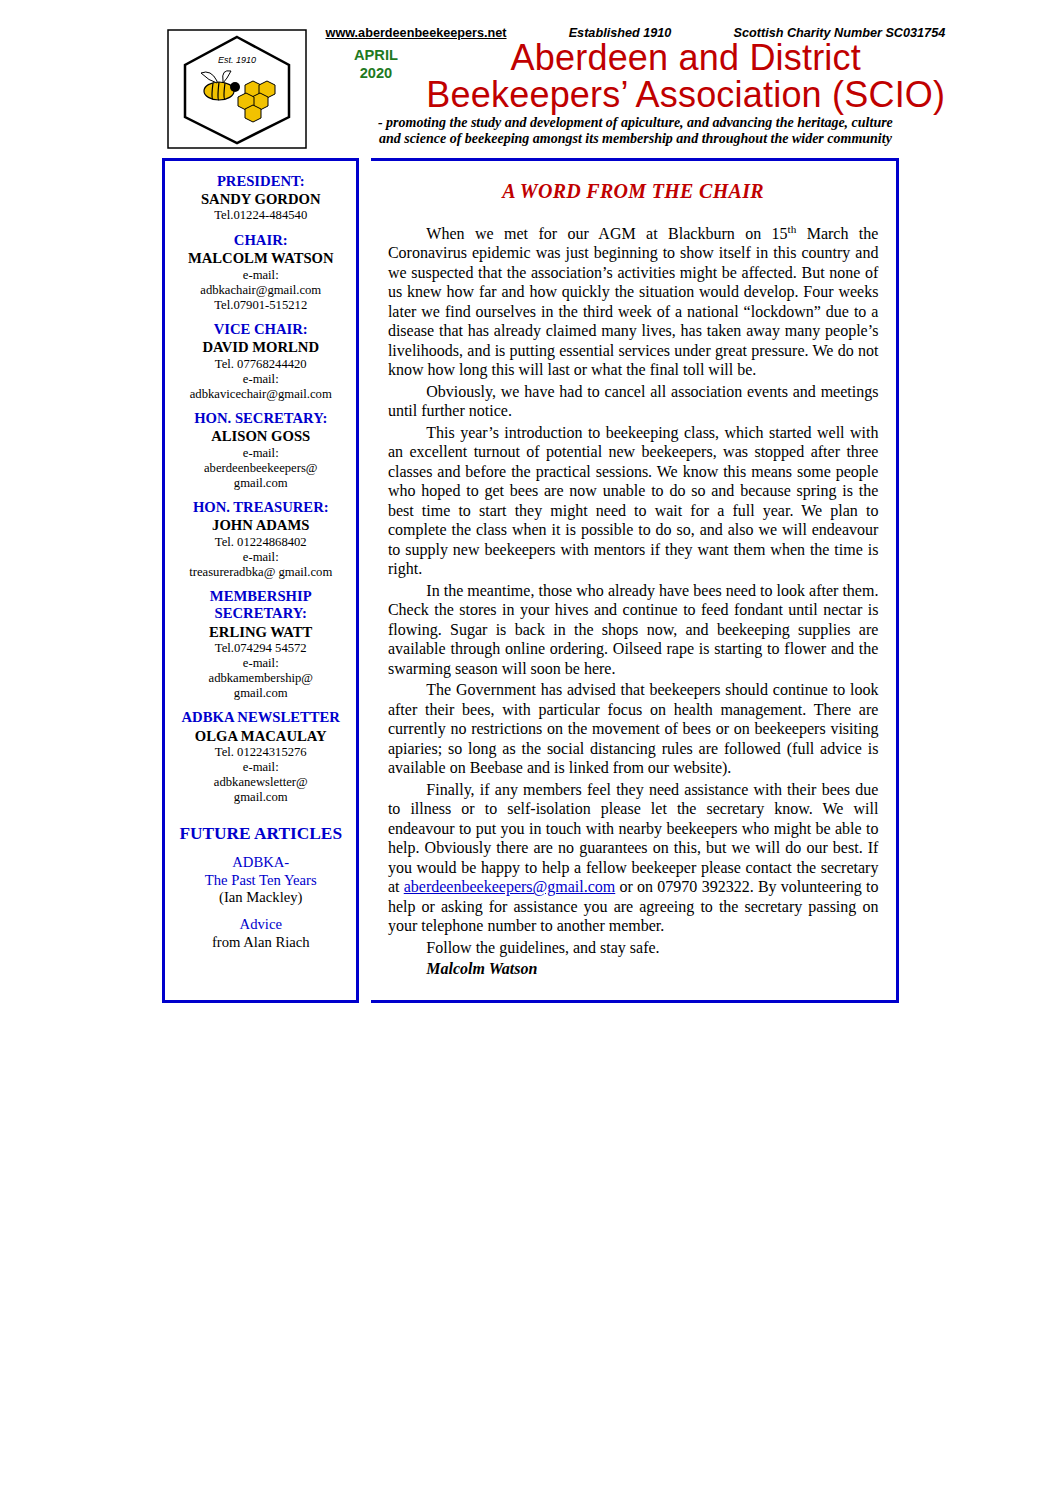Est. 1910
www.aberdeenbeekeepers.net Established 1910 Scottish Charity Number SC031754
APRIL
2020
Aberdeen and District Beekeepers’ Association (SCIO)
- promoting the study and development of apiculture, and advancing the heritage, culture
and science of beekeeping amongst its membership and throughout the wider community
PRESIDENT:
SANDY GORDON
Tel.01224-484540
CHAIR:
MALCOLM WATSON
e-mail:
adbkachair@gmail.com
Tel.07901-515212
VICE CHAIR:
DAVID MORLND
Tel. 07768244420
e-mail:
adbkavicechair@gmail.com
HON. SECRETARY:
ALISON GOSS
e-mail:
aberdeenbeekeepers@
gmail.com
HON. TREASURER:
JOHN ADAMS
Tel. 01224868402
e-mail:
treasureradbka@ gmail.com
MEMBERSHIP
SECRETARY:
ERLING WATT
Tel.074294 54572
e-mail:
adbkamembership@
gmail.com
ADBKA NEWSLETTER
OLGA MACAULAY
Tel. 01224315276
e-mail:
adbkanewsletter@
gmail.com
FUTURE ARTICLES
ADBKA-
The Past Ten Years
(Ian Mackley)
Advice
from Alan Riach
A WORD FROM THE CHAIR
When we met for our AGM at Blackburn on 15th March the Coronavirus epidemic was just beginning to show itself in this country and we suspected that the association’s activities might be affected. But none of us knew how far and how quickly the situation would develop. Four weeks later we find ourselves in the third week of a national “lockdown” due to a disease that has already claimed many lives, has taken away many people’s livelihoods, and is putting essential services under great pressure. We do not know how long this will last or what the final toll will be.
Obviously, we have had to cancel all association events and meetings until further notice.
This year’s introduction to beekeeping class, which started well with an excellent turnout of potential new beekeepers, was stopped after three classes and before the practical sessions. We know this means some people who hoped to get bees are now unable to do so and because spring is the best time to start they might need to wait for a full year. We plan to complete the class when it is possible to do so, and also we will endeavour to supply new beekeepers with mentors if they want them when the time is right.
In the meantime, those who already have bees need to look after them. Check the stores in your hives and continue to feed fondant until nectar is flowing. Sugar is back in the shops now, and beekeeping supplies are available through online ordering. Oilseed rape is starting to flower and the swarming season will soon be here.
The Government has advised that beekeepers should continue to look after their bees, with particular focus on health management. There are currently no restrictions on the movement of bees or on beekeepers visiting apiaries; so long as the social distancing rules are followed (full advice is available on Beebase and is linked from our website).
Finally, if any members feel they need assistance with their bees due to illness or to self-isolation please let the secretary know. We will endeavour to put you in touch with nearby beekeepers who might be able to help. Obviously there are no guarantees on this, but we will do our best. If you would be happy to help a fellow beekeeper please contact the secretary at aberdeenbeekeepers@gmail.com or on 07970 392322. By volunteering to help or asking for assistance you are agreeing to the secretary passing on your telephone number to another member.
Follow the guidelines, and stay safe.
Malcolm Watson